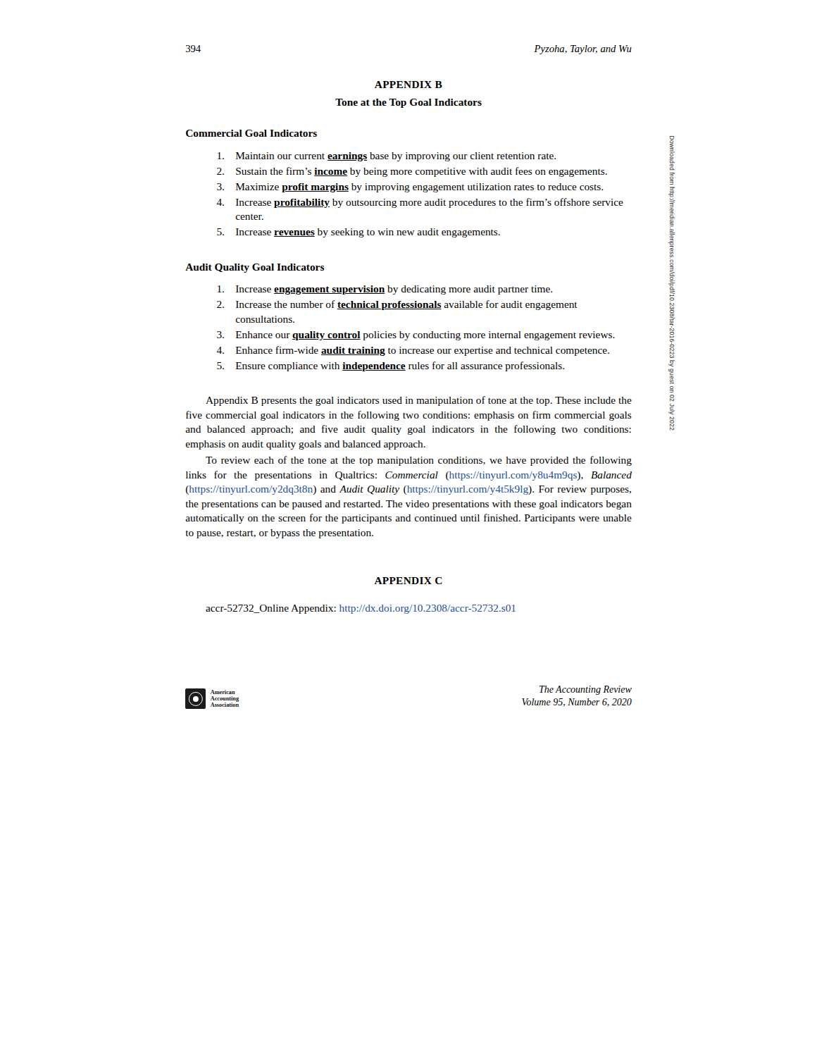394 Pyzoha, Taylor, and Wu
APPENDIX B
Tone at the Top Goal Indicators
Commercial Goal Indicators
Maintain our current earnings base by improving our client retention rate.
Sustain the firm’s income by being more competitive with audit fees on engagements.
Maximize profit margins by improving engagement utilization rates to reduce costs.
Increase profitability by outsourcing more audit procedures to the firm’s offshore service center.
Increase revenues by seeking to win new audit engagements.
Audit Quality Goal Indicators
Increase engagement supervision by dedicating more audit partner time.
Increase the number of technical professionals available for audit engagement consultations.
Enhance our quality control policies by conducting more internal engagement reviews.
Enhance firm-wide audit training to increase our expertise and technical competence.
Ensure compliance with independence rules for all assurance professionals.
Appendix B presents the goal indicators used in manipulation of tone at the top. These include the five commercial goal indicators in the following two conditions: emphasis on firm commercial goals and balanced approach; and five audit quality goal indicators in the following two conditions: emphasis on audit quality goals and balanced approach.
To review each of the tone at the top manipulation conditions, we have provided the following links for the presentations in Qualtrics: Commercial (https://tinyurl.com/y8u4m9qs), Balanced (https://tinyurl.com/y2dq3t8n) and Audit Quality (https://tinyurl.com/y4t5k9lg). For review purposes, the presentations can be paused and restarted. The video presentations with these goal indicators began automatically on the screen for the participants and continued until finished. Participants were unable to pause, restart, or bypass the presentation.
APPENDIX C
accr-52732_Online Appendix: http://dx.doi.org/10.2308/accr-52732.s01
Downloaded from http://meridian.allenpress.com/doi/pdf/10.2308/tar-2016-0223 by guest on 02 July 2022
American Accounting Association
The Accounting Review
Volume 95, Number 6, 2020